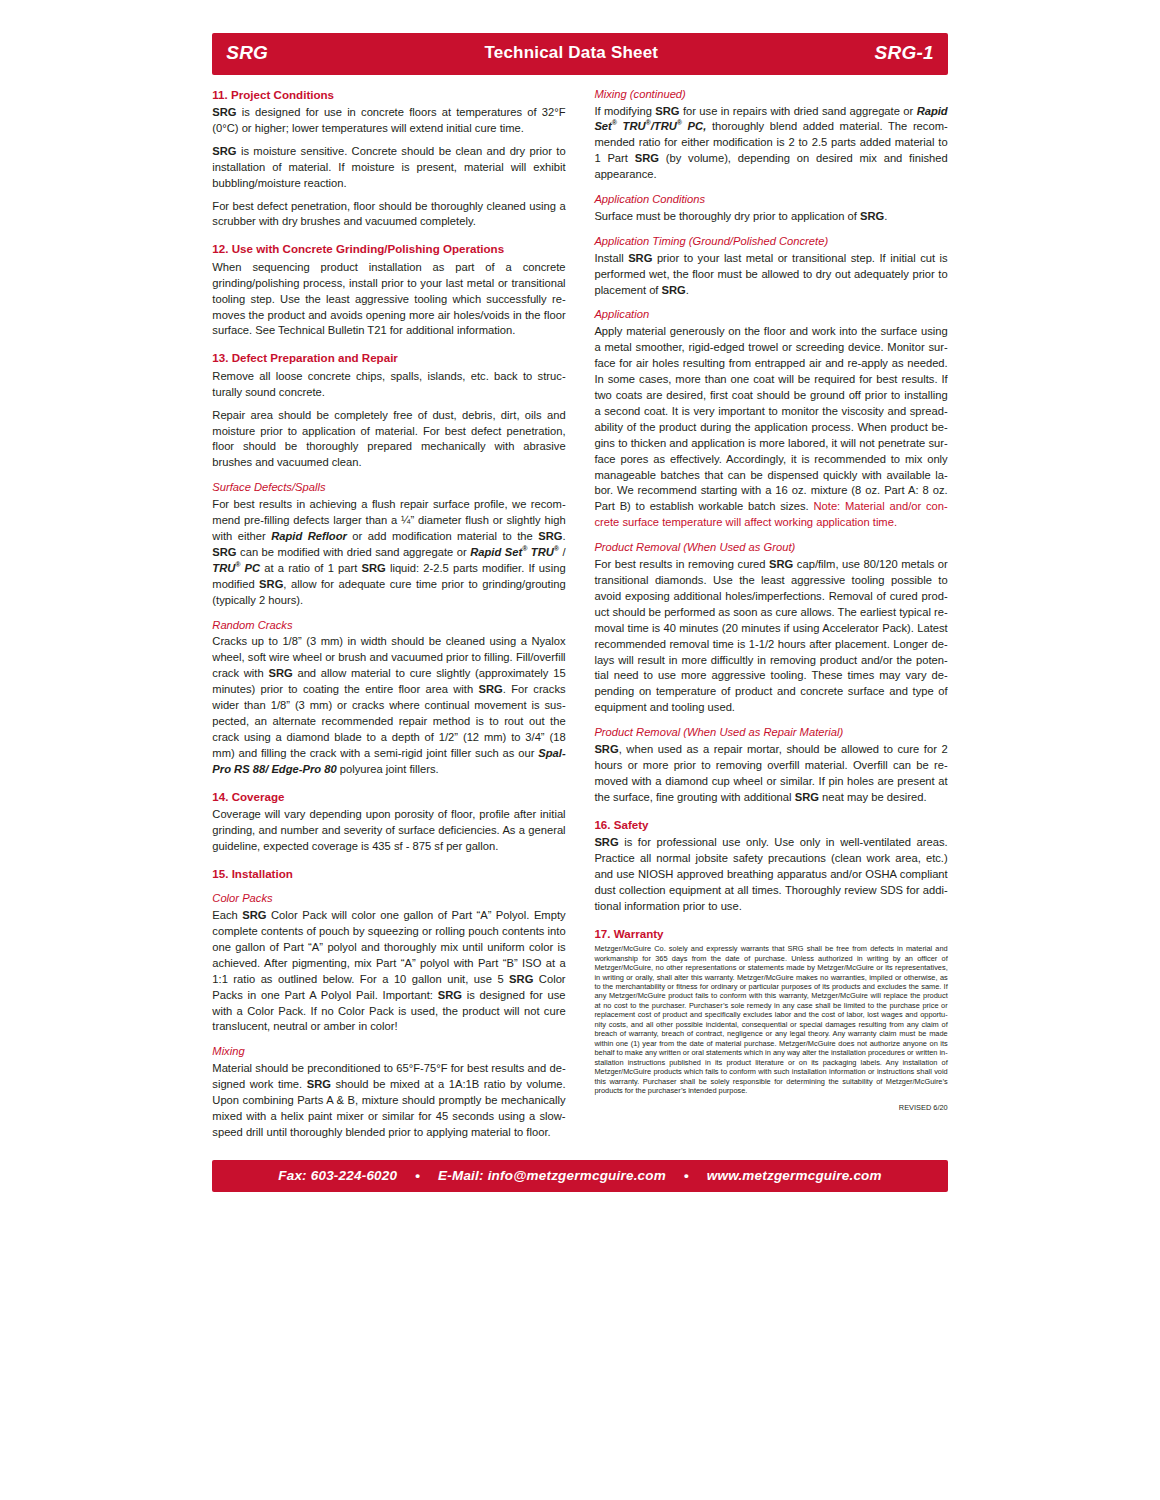SRG
Technical Data Sheet
SRG-1
11. Project Conditions
SRG is designed for use in concrete floors at temperatures of 32°F (0°C) or higher; lower temperatures will extend initial cure time.
SRG is moisture sensitive. Concrete should be clean and dry prior to installation of material. If moisture is present, material will exhibit bubbling/moisture reaction.
For best defect penetration, floor should be thoroughly cleaned using a scrubber with dry brushes and vacuumed completely.
12. Use with Concrete Grinding/Polishing Operations
When sequencing product installation as part of a concrete grinding/polishing process, install prior to your last metal or transitional tooling step. Use the least aggressive tooling which successfully removes the product and avoids opening more air holes/voids in the floor surface. See Technical Bulletin T21 for additional information.
13. Defect Preparation and Repair
Remove all loose concrete chips, spalls, islands, etc. back to structurally sound concrete.
Repair area should be completely free of dust, debris, dirt, oils and moisture prior to application of material. For best defect penetration, floor should be thoroughly prepared mechanically with abrasive brushes and vacuumed clean.
Surface Defects/Spalls
For best results in achieving a flush repair surface profile, we recommend pre-filling defects larger than a ¼” diameter flush or slightly high with either Rapid Refloor or add modification material to the SRG. SRG can be modified with dried sand aggregate or Rapid Set® TRU® / TRU® PC at a ratio of 1 part SRG liquid: 2-2.5 parts modifier. If using modified SRG, allow for adequate cure time prior to grinding/grouting (typically 2 hours).
Random Cracks
Cracks up to 1/8” (3 mm) in width should be cleaned using a Nyalox wheel, soft wire wheel or brush and vacuumed prior to filling. Fill/overfill crack with SRG and allow material to cure slightly (approximately 15 minutes) prior to coating the entire floor area with SRG. For cracks wider than 1/8” (3 mm) or cracks where continual movement is suspected, an alternate recommended repair method is to rout out the crack using a diamond blade to a depth of 1/2” (12 mm) to 3/4” (18 mm) and filling the crack with a semi-rigid joint filler such as our Spal-Pro RS 88/ Edge-Pro 80 polyurea joint fillers.
14. Coverage
Coverage will vary depending upon porosity of floor, profile after initial grinding, and number and severity of surface deficiencies. As a general guideline, expected coverage is 435 sf - 875 sf per gallon.
15. Installation
Color Packs
Each SRG Color Pack will color one gallon of Part “A” Polyol. Empty complete contents of pouch by squeezing or rolling pouch contents into one gallon of Part “A” polyol and thoroughly mix until uniform color is achieved. After pigmenting, mix Part “A” polyol with Part “B” ISO at a 1:1 ratio as outlined below. For a 10 gallon unit, use 5 SRG Color Packs in one Part A Polyol Pail. Important: SRG is designed for use with a Color Pack. If no Color Pack is used, the product will not cure translucent, neutral or amber in color!
Mixing
Material should be preconditioned to 65°F-75°F for best results and designed work time. SRG should be mixed at a 1A:1B ratio by volume. Upon combining Parts A & B, mixture should promptly be mechanically mixed with a helix paint mixer or similar for 45 seconds using a slow-speed drill until thoroughly blended prior to applying material to floor.
Mixing (continued)
If modifying SRG for use in repairs with dried sand aggregate or Rapid Set® TRU®/TRU® PC, thoroughly blend added material. The recommended ratio for either modification is 2 to 2.5 parts added material to 1 Part SRG (by volume), depending on desired mix and finished appearance.
Application Conditions
Surface must be thoroughly dry prior to application of SRG.
Application Timing (Ground/Polished Concrete)
Install SRG prior to your last metal or transitional step. If initial cut is performed wet, the floor must be allowed to dry out adequately prior to placement of SRG.
Application
Apply material generously on the floor and work into the surface using a metal smoother, rigid-edged trowel or screeding device. Monitor surface for air holes resulting from entrapped air and re-apply as needed. In some cases, more than one coat will be required for best results. If two coats are desired, first coat should be ground off prior to installing a second coat. It is very important to monitor the viscosity and spreadability of the product during the application process. When product begins to thicken and application is more labored, it will not penetrate surface pores as effectively. Accordingly, it is recommended to mix only manageable batches that can be dispensed quickly with available labor. We recommend starting with a 16 oz. mixture (8 oz. Part A: 8 oz. Part B) to establish workable batch sizes. Note: Material and/or concrete surface temperature will affect working application time.
Product Removal (When Used as Grout)
For best results in removing cured SRG cap/film, use 80/120 metals or transitional diamonds. Use the least aggressive tooling possible to avoid exposing additional holes/imperfections. Removal of cured product should be performed as soon as cure allows. The earliest typical removal time is 40 minutes (20 minutes if using Accelerator Pack). Latest recommended removal time is 1-1/2 hours after placement. Longer delays will result in more difficultly in removing product and/or the potential need to use more aggressive tooling. These times may vary depending on temperature of product and concrete surface and type of equipment and tooling used.
Product Removal (When Used as Repair Material)
SRG, when used as a repair mortar, should be allowed to cure for 2 hours or more prior to removing overfill material. Overfill can be removed with a diamond cup wheel or similar. If pin holes are present at the surface, fine grouting with additional SRG neat may be desired.
16. Safety
SRG is for professional use only. Use only in well-ventilated areas. Practice all normal jobsite safety precautions (clean work area, etc.) and use NIOSH approved breathing apparatus and/or OSHA compliant dust collection equipment at all times. Thoroughly review SDS for additional information prior to use.
17. Warranty
Metzger/McGuire Co. solely and expressly warrants that SRG shall be free from defects in material and workmanship for 365 days from the date of purchase. Unless authorized in writing by an officer of Metzger/McGuire, no other representations or statements made by Metzger/McGuire or its representatives, in writing or orally, shall alter this warranty. Metzger/McGuire makes no warranties, implied or otherwise, as to the merchantability or fitness for ordinary or particular purposes of its products and excludes the same. If any Metzger/McGuire product fails to conform with this warranty, Metzger/McGuire will replace the product at no cost to the purchaser. Purchaser’s sole remedy in any case shall be limited to the purchase price or replacement cost of product and specifically excludes labor and the cost of labor, lost wages and opportunity costs, and all other possible incidental, consequential or special damages resulting from any claim of breach of warranty, breach of contract, negligence or any legal theory. Any warranty claim must be made within one (1) year from the date of material purchase. Metzger/McGuire does not authorize anyone on its behalf to make any written or oral statements which in any way alter the installation procedures or written installation instructions published in its product literature or on its packaging labels. Any installation of Metzger/McGuire products which fails to conform with such installation information or instructions shall void this warranty. Purchaser shall be solely responsible for determining the suitability of Metzger/McGuire’s products for the purchaser’s intended purpose.
REVISED 6/20
Fax: 603-224-6020 • E-Mail: info@metzgermcguire.com • www.metzgermcguire.com